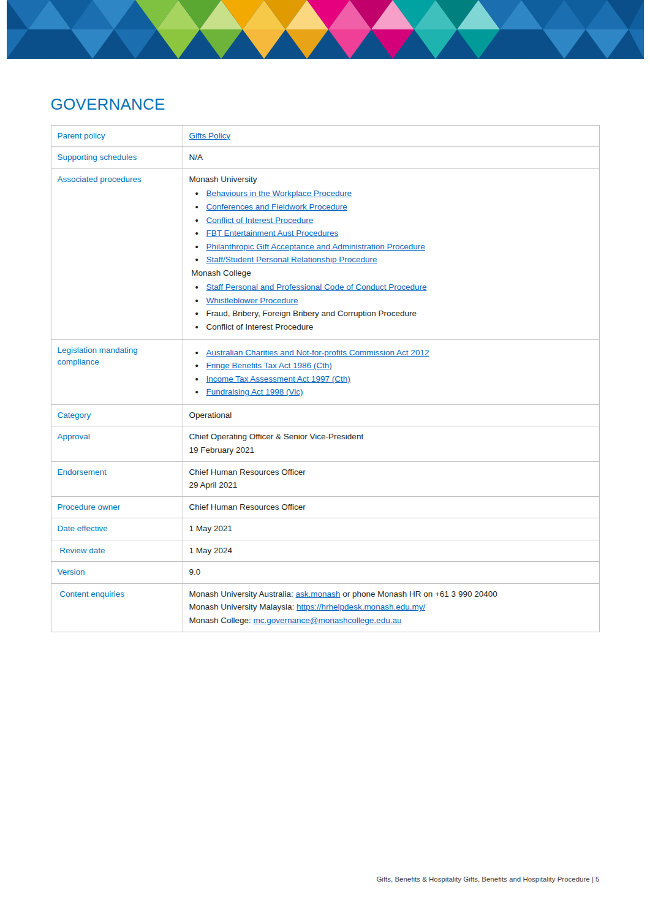GOVERNANCE
| Parent policy | Gifts Policy |
| Supporting schedules | N/A |
| Associated procedures | Monash University Behaviours in the Workplace Procedure Conferences and Fieldwork Procedure Conflict of Interest Procedure FBT Entertainment Aust Procedures Philanthropic Gift Acceptance and Administration Procedure Staff/Student Personal Relationship Procedure Monash College Staff Personal and Professional Code of Conduct Procedure Whistleblower Procedure Fraud, Bribery, Foreign Bribery and Corruption Procedure Conflict of Interest Procedure |
| Legislation mandating compliance | Australian Charities and Not-for-profits Commission Act 2012 Fringe Benefits Tax Act 1986 (Cth) Income Tax Assessment Act 1997 (Cth) Fundraising Act 1998 (Vic) |
| Category | Operational |
| Approval | Chief Operating Officer & Senior Vice-President 19 February 2021 |
| Endorsement | Chief Human Resources Officer 29 April 2021 |
| Procedure owner | Chief Human Resources Officer |
| Date effective | 1 May 2021 |
| Review date | 1 May 2024 |
| Version | 9.0 |
| Content enquiries | Monash University Australia: ask.monash or phone Monash HR on +61 3 990 20400 Monash University Malaysia: https://hrhelpdesk.monash.edu.my/ Monash College: mc.governance@monashcollege.edu.au |
Gifts, Benefits & Hospitality Gifts, Benefits and Hospitality Procedure | 5